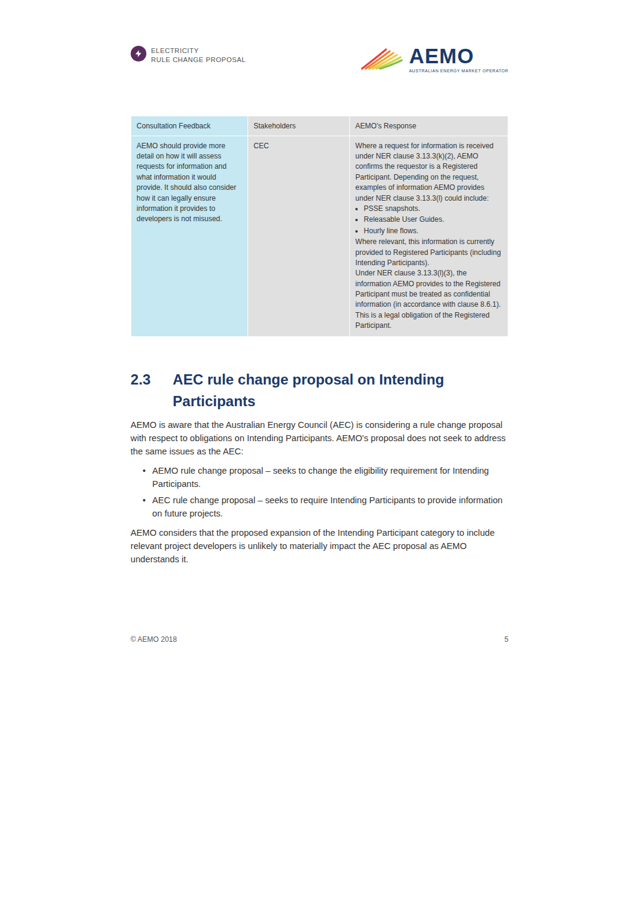ELECTRICITY
RULE CHANGE PROPOSAL
AEMO
AUSTRALIAN ENERGY MARKET OPERATOR
| Consultation Feedback | Stakeholders | AEMO's Response |
| --- | --- | --- |
| AEMO should provide more detail on how it will assess requests for information and what information it would provide. It should also consider how it can legally ensure information it provides to developers is not misused. | CEC | Where a request for information is received under NER clause 3.13.3(k)(2), AEMO confirms the requestor is a Registered Participant. Depending on the request, examples of information AEMO provides under NER clause 3.13.3(l) could include: PSSE snapshots. Releasable User Guides. Hourly line flows. Where relevant, this information is currently provided to Registered Participants (including Intending Participants). Under NER clause 3.13.3(l)(3), the information AEMO provides to the Registered Participant must be treated as confidential information (in accordance with clause 8.6.1). This is a legal obligation of the Registered Participant. |
2.3 AEC rule change proposal on Intending Participants
AEMO is aware that the Australian Energy Council (AEC) is considering a rule change proposal with respect to obligations on Intending Participants. AEMO's proposal does not seek to address the same issues as the AEC:
AEMO rule change proposal – seeks to change the eligibility requirement for Intending Participants.
AEC rule change proposal – seeks to require Intending Participants to provide information on future projects.
AEMO considers that the proposed expansion of the Intending Participant category to include relevant project developers is unlikely to materially impact the AEC proposal as AEMO understands it.
© AEMO 2018 5